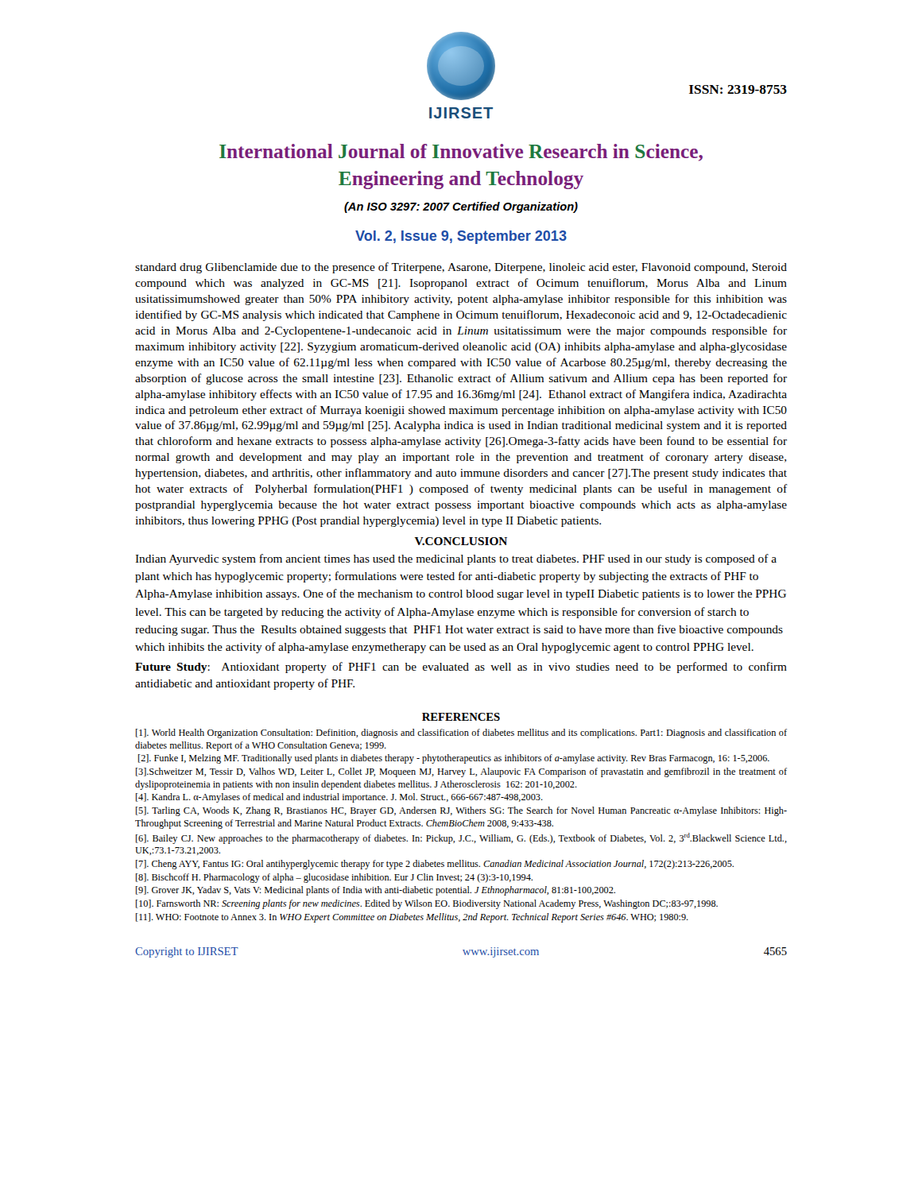IJIRSET
ISSN: 2319-8753
International Journal of Innovative Research in Science,
Engineering and Technology
(An ISO 3297: 2007 Certified Organization)
Vol. 2, Issue 9, September 2013
standard drug Glibenclamide due to the presence of Triterpene, Asarone, Diterpene, linoleic acid ester, Flavonoid compound, Steroid compound which was analyzed in GC-MS [21]. Isopropanol extract of Ocimum tenuiflorum, Morus Alba and Linum usitatissimumshowed greater than 50% PPA inhibitory activity, potent alpha-amylase inhibitor responsible for this inhibition was identified by GC-MS analysis which indicated that Camphene in Ocimum tenuiflorum, Hexadeconoic acid and 9, 12-Octadecadienic acid in Morus Alba and 2-Cyclopentene-1-undecanoic acid in Linum usitatissimum were the major compounds responsible for maximum inhibitory activity [22]. Syzygium aromaticum-derived oleanolic acid (OA) inhibits alpha-amylase and alpha-glycosidase enzyme with an IC50 value of 62.11µg/ml less when compared with IC50 value of Acarbose 80.25µg/ml, thereby decreasing the absorption of glucose across the small intestine [23]. Ethanolic extract of Allium sativum and Allium cepa has been reported for alpha-amylase inhibitory effects with an IC50 value of 17.95 and 16.36mg/ml [24]. Ethanol extract of Mangifera indica, Azadirachta indica and petroleum ether extract of Murraya koenigii showed maximum percentage inhibition on alpha-amylase activity with IC50 value of 37.86µg/ml, 62.99µg/ml and 59µg/ml [25]. Acalypha indica is used in Indian traditional medicinal system and it is reported that chloroform and hexane extracts to possess alpha-amylase activity [26].Omega-3-fatty acids have been found to be essential for normal growth and development and may play an important role in the prevention and treatment of coronary artery disease, hypertension, diabetes, and arthritis, other inflammatory and auto immune disorders and cancer [27].The present study indicates that hot water extracts of Polyherbal formulation(PHF1 ) composed of twenty medicinal plants can be useful in management of postprandial hyperglycemia because the hot water extract possess important bioactive compounds which acts as alpha-amylase inhibitors, thus lowering PPHG (Post prandial hyperglycemia) level in type II Diabetic patients.
V.CONCLUSION
Indian Ayurvedic system from ancient times has used the medicinal plants to treat diabetes. PHF used in our study is composed of a plant which has hypoglycemic property; formulations were tested for anti-diabetic property by subjecting the extracts of PHF to Alpha-Amylase inhibition assays. One of the mechanism to control blood sugar level in typeII Diabetic patients is to lower the PPHG level. This can be targeted by reducing the activity of Alpha-Amylase enzyme which is responsible for conversion of starch to reducing sugar. Thus the Results obtained suggests that PHF1 Hot water extract is said to have more than five bioactive compounds which inhibits the activity of alpha-amylase enzymetherapy can be used as an Oral hypoglycemic agent to control PPHG level.
Future Study: Antioxidant property of PHF1 can be evaluated as well as in vivo studies need to be performed to confirm antidiabetic and antioxidant property of PHF.
REFERENCES
[1]. World Health Organization Consultation: Definition, diagnosis and classification of diabetes mellitus and its complications. Part1: Diagnosis and classification of diabetes mellitus. Report of a WHO Consultation Geneva; 1999.
[2]. Funke I, Melzing MF. Traditionally used plants in diabetes therapy - phytotherapeutics as inhibitors of a-amylase activity. Rev Bras Farmacogn, 16: 1-5,2006.
[3].Schweitzer M, Tessir D, Valhos WD, Leiter L, Collet JP, Moqueen MJ, Harvey L, Alaupovic FA Comparison of pravastatin and gemfibrozil in the treatment of dyslipoproteinemia in patients with non insulin dependent diabetes mellitus. J Atherosclerosis 162: 201-10,2002.
[4]. Kandra L. α-Amylases of medical and industrial importance. J. Mol. Struct., 666-667:487-498,2003.
[5]. Tarling CA, Woods K, Zhang R, Brastianos HC, Brayer GD, Andersen RJ, Withers SG: The Search for Novel Human Pancreatic α-Amylase Inhibitors: High-Throughput Screening of Terrestrial and Marine Natural Product Extracts. ChemBioChem 2008, 9:433-438.
[6]. Bailey CJ. New approaches to the pharmacotherapy of diabetes. In: Pickup, J.C., William, G. (Eds.), Textbook of Diabetes, Vol. 2, 3rd.Blackwell Science Ltd., UK,:73.1-73.21,2003.
[7]. Cheng AYY, Fantus IG: Oral antihyperglycemic therapy for type 2 diabetes mellitus. Canadian Medicinal Association Journal, 172(2):213-226,2005.
[8]. Bischcoff H. Pharmacology of alpha – glucosidase inhibition. Eur J Clin Invest; 24 (3):3-10,1994.
[9]. Grover JK, Yadav S, Vats V: Medicinal plants of India with anti-diabetic potential. J Ethnopharmacol, 81:81-100,2002.
[10]. Farnsworth NR: Screening plants for new medicines. Edited by Wilson EO. Biodiversity National Academy Press, Washington DC;:83-97,1998.
[11]. WHO: Footnote to Annex 3. In WHO Expert Committee on Diabetes Mellitus, 2nd Report. Technical Report Series #646. WHO; 1980:9.
Copyright to IJIRSET
www.ijirset.com
4565